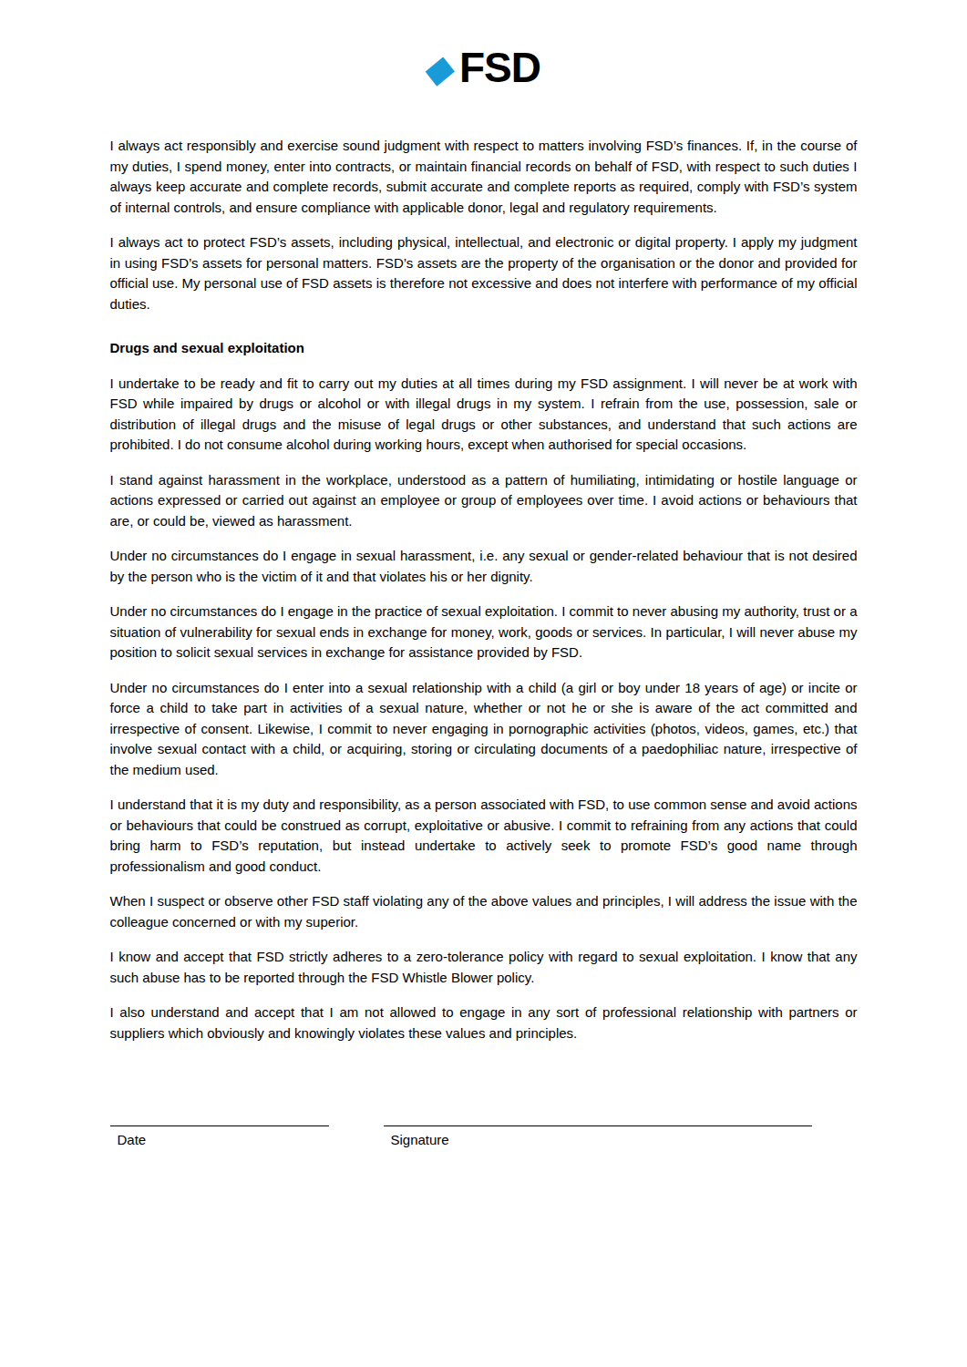◆FSD
I always act responsibly and exercise sound judgment with respect to matters involving FSD’s finances. If, in the course of my duties, I spend money, enter into contracts, or maintain financial records on behalf of FSD, with respect to such duties I always keep accurate and complete records, submit accurate and complete reports as required, comply with FSD’s system of internal controls, and ensure compliance with applicable donor, legal and regulatory requirements.
I always act to protect FSD’s assets, including physical, intellectual, and electronic or digital property. I apply my judgment in using FSD’s assets for personal matters. FSD’s assets are the property of the organisation or the donor and provided for official use. My personal use of FSD assets is therefore not excessive and does not interfere with performance of my official duties.
Drugs and sexual exploitation
I undertake to be ready and fit to carry out my duties at all times during my FSD assignment. I will never be at work with FSD while impaired by drugs or alcohol or with illegal drugs in my system. I refrain from the use, possession, sale or distribution of illegal drugs and the misuse of legal drugs or other substances, and understand that such actions are prohibited. I do not consume alcohol during working hours, except when authorised for special occasions.
I stand against harassment in the workplace, understood as a pattern of humiliating, intimidating or hostile language or actions expressed or carried out against an employee or group of employees over time. I avoid actions or behaviours that are, or could be, viewed as harassment.
Under no circumstances do I engage in sexual harassment, i.e. any sexual or gender-related behaviour that is not desired by the person who is the victim of it and that violates his or her dignity.
Under no circumstances do I engage in the practice of sexual exploitation. I commit to never abusing my authority, trust or a situation of vulnerability for sexual ends in exchange for money, work, goods or services. In particular, I will never abuse my position to solicit sexual services in exchange for assistance provided by FSD.
Under no circumstances do I enter into a sexual relationship with a child (a girl or boy under 18 years of age) or incite or force a child to take part in activities of a sexual nature, whether or not he or she is aware of the act committed and irrespective of consent. Likewise, I commit to never engaging in pornographic activities (photos, videos, games, etc.) that involve sexual contact with a child, or acquiring, storing or circulating documents of a paedophiliac nature, irrespective of the medium used.
I understand that it is my duty and responsibility, as a person associated with FSD, to use common sense and avoid actions or behaviours that could be construed as corrupt, exploitative or abusive. I commit to refraining from any actions that could bring harm to FSD’s reputation, but instead undertake to actively seek to promote FSD’s good name through professionalism and good conduct.
When I suspect or observe other FSD staff violating any of the above values and principles, I will address the issue with the colleague concerned or with my superior.
I know and accept that FSD strictly adheres to a zero-tolerance policy with regard to sexual exploitation. I know that any such abuse has to be reported through the FSD Whistle Blower policy.
I also understand and accept that I am not allowed to engage in any sort of professional relationship with partners or suppliers which obviously and knowingly violates these values and principles.
Date
Signature